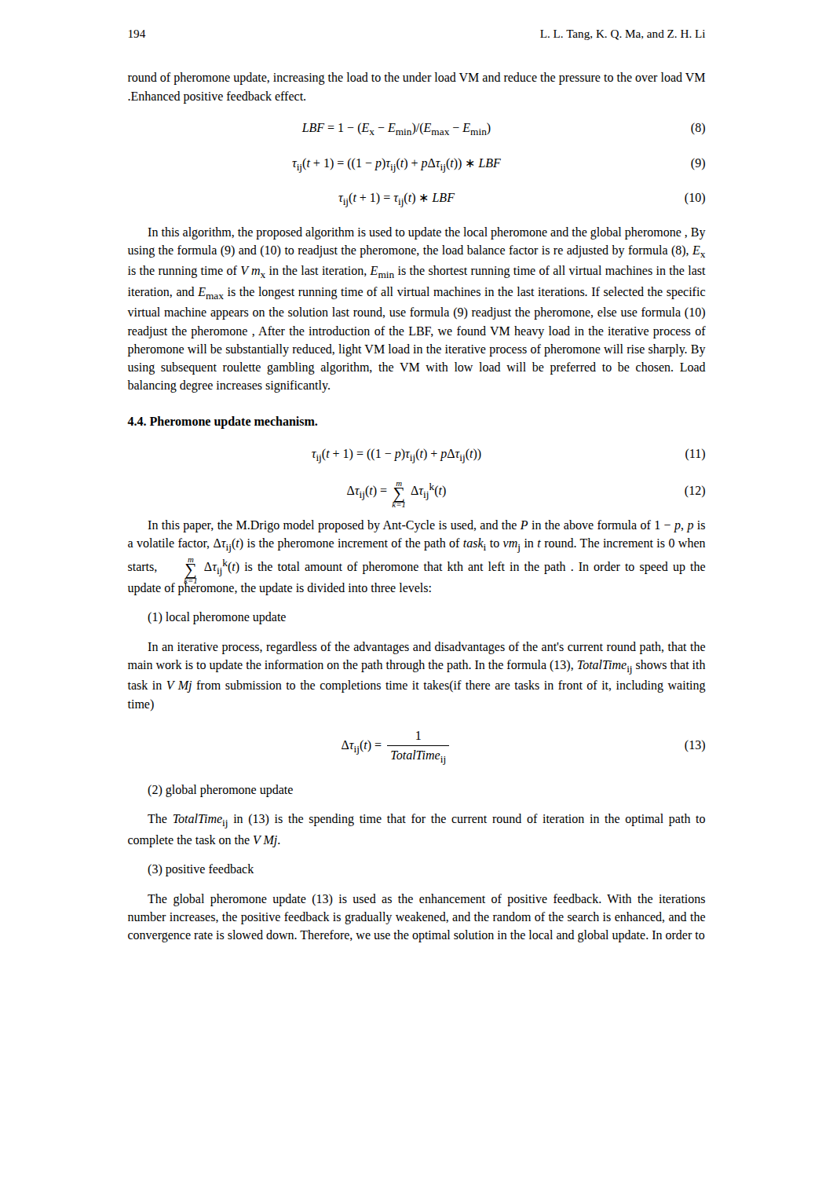194 L. L. Tang, K. Q. Ma, and Z. H. Li
round of pheromone update, increasing the load to the under load VM and reduce the pressure to the over load VM .Enhanced positive feedback effect.
LBF = 1 − (Ex − Emin)/(Emax − Emin)
(8)
τij(t + 1) = ((1 − p) τij(t) + pΔτij(t)) ∗ LBF
(9)
τij(t + 1) = τij(t) ∗ LBF
(10)
In this algorithm, the proposed algorithm is used to update the local pheromone and the global pheromone , By using the formula (9) and (10) to readjust the pheromone, the load balance factor is re adjusted by formula (8), Ex is the running time of V mx in the last iteration, Emin is the shortest running time of all virtual machines in the last iteration, and Emax is the longest running time of all virtual machines in the last iterations. If selected the specific virtual machine appears on the solution last round, use formula (9) readjust the pheromone, else use formula (10) readjust the pheromone , After the introduction of the LBF, we found VM heavy load in the iterative process of pheromone will be substantially reduced, light VM load in the iterative process of pheromone will rise sharply. By using subsequent roulette gambling algorithm, the VM with low load will be preferred to be chosen. Load balancing degree increases significantly.
4.4. Pheromone update mechanism.
τij(t + 1) = ((1 − p) τij(t) + pΔτij(t))
(11)
Δτij(t) = ∑mk=1 Δτijk(t)
(12)
In this paper, the M.Drigo model proposed by Ant-Cycle is used, and the P in the above formula of 1 − p, p is a volatile factor, Δτij(t) is the pheromone increment of the path of taski to vmj in t round. The increment is 0 when starts, ∑mk=1 Δτijk(t) is the total amount of pheromone that kth ant left in the path . In order to speed up the update of pheromone, the update is divided into three levels:
(1) local pheromone update
In an iterative process, regardless of the advantages and disadvantages of the ant's current round path, that the main work is to update the information on the path through the path. In the formula (13), TotalTimeij shows that ith task in V Mj from submission to the completions time it takes(if there are tasks in front of it, including waiting time)
Δτij(t) = 1 TotalTimeij
(13)
(2) global pheromone update
The TotalTimeij in (13) is the spending time that for the current round of iteration in the optimal path to complete the task on the V Mj.
(3) positive feedback
The global pheromone update (13) is used as the enhancement of positive feedback. With the iterations number increases, the positive feedback is gradually weakened, and the random of the search is enhanced, and the convergence rate is slowed down. Therefore, we use the optimal solution in the local and global update. In order to